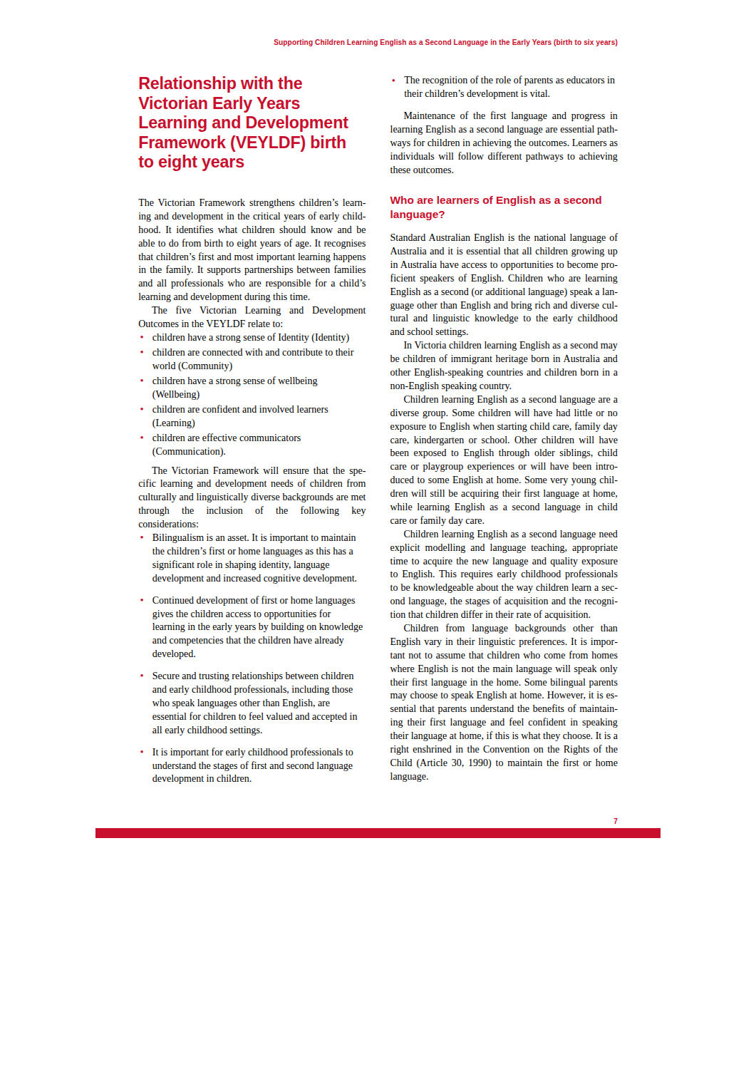Supporting Children Learning English as a Second Language in the Early Years (birth to six years)
Relationship with the Victorian Early Years Learning and Development Framework (VEYLDF) birth to eight years
The Victorian Framework strengthens children’s learning and development in the critical years of early childhood. It identifies what children should know and be able to do from birth to eight years of age. It recognises that children’s first and most important learning happens in the family. It supports partnerships between families and all professionals who are responsible for a child’s learning and development during this time.
The five Victorian Learning and Development Outcomes in the VEYLDF relate to:
children have a strong sense of Identity (Identity)
children are connected with and contribute to their world (Community)
children have a strong sense of wellbeing (Wellbeing)
children are confident and involved learners (Learning)
children are effective communicators (Communication).
The Victorian Framework will ensure that the specific learning and development needs of children from culturally and linguistically diverse backgrounds are met through the inclusion of the following key considerations:
Bilingualism is an asset. It is important to maintain the children’s first or home languages as this has a significant role in shaping identity, language development and increased cognitive development.
Continued development of first or home languages gives the children access to opportunities for learning in the early years by building on knowledge and competencies that the children have already developed.
Secure and trusting relationships between children and early childhood professionals, including those who speak languages other than English, are essential for children to feel valued and accepted in all early childhood settings.
It is important for early childhood professionals to understand the stages of first and second language development in children.
The recognition of the role of parents as educators in their children’s development is vital.
Maintenance of the first language and progress in learning English as a second language are essential pathways for children in achieving the outcomes. Learners as individuals will follow different pathways to achieving these outcomes.
Who are learners of English as a second language?
Standard Australian English is the national language of Australia and it is essential that all children growing up in Australia have access to opportunities to become proficient speakers of English. Children who are learning English as a second (or additional language) speak a language other than English and bring rich and diverse cultural and linguistic knowledge to the early childhood and school settings.
In Victoria children learning English as a second may be children of immigrant heritage born in Australia and other English-speaking countries and children born in a non-English speaking country.
Children learning English as a second language are a diverse group. Some children will have had little or no exposure to English when starting child care, family day care, kindergarten or school. Other children will have been exposed to English through older siblings, child care or playgroup experiences or will have been introduced to some English at home. Some very young children will still be acquiring their first language at home, while learning English as a second language in child care or family day care.
Children learning English as a second language need explicit modelling and language teaching, appropriate time to acquire the new language and quality exposure to English. This requires early childhood professionals to be knowledgeable about the way children learn a second language, the stages of acquisition and the recognition that children differ in their rate of acquisition.
Children from language backgrounds other than English vary in their linguistic preferences. It is important not to assume that children who come from homes where English is not the main language will speak only their first language in the home. Some bilingual parents may choose to speak English at home. However, it is essential that parents understand the benefits of maintaining their first language and feel confident in speaking their language at home, if this is what they choose. It is a right enshrined in the Convention on the Rights of the Child (Article 30, 1990) to maintain the first or home language.
7